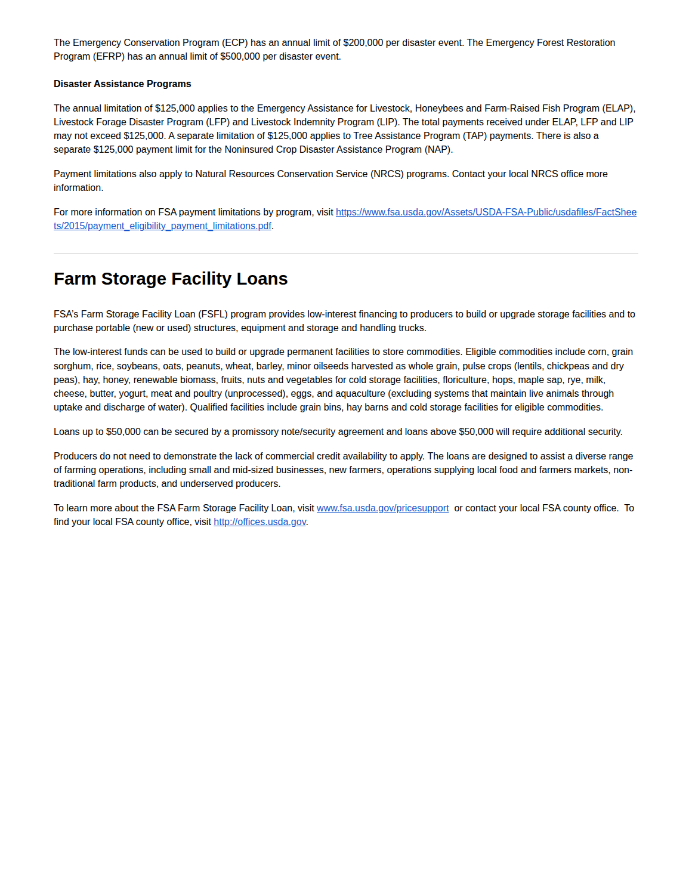The Emergency Conservation Program (ECP) has an annual limit of $200,000 per disaster event. The Emergency Forest Restoration Program (EFRP) has an annual limit of $500,000 per disaster event.
Disaster Assistance Programs
The annual limitation of $125,000 applies to the Emergency Assistance for Livestock, Honeybees and Farm-Raised Fish Program (ELAP), Livestock Forage Disaster Program (LFP) and Livestock Indemnity Program (LIP). The total payments received under ELAP, LFP and LIP may not exceed $125,000. A separate limitation of $125,000 applies to Tree Assistance Program (TAP) payments. There is also a separate $125,000 payment limit for the Noninsured Crop Disaster Assistance Program (NAP).
Payment limitations also apply to Natural Resources Conservation Service (NRCS) programs. Contact your local NRCS office more information.
For more information on FSA payment limitations by program, visit https://www.fsa.usda.gov/Assets/USDA-FSA-Public/usdafiles/FactSheets/2015/payment_eligibility_payment_limitations.pdf.
Farm Storage Facility Loans
FSA’s Farm Storage Facility Loan (FSFL) program provides low-interest financing to producers to build or upgrade storage facilities and to purchase portable (new or used) structures, equipment and storage and handling trucks.
The low-interest funds can be used to build or upgrade permanent facilities to store commodities. Eligible commodities include corn, grain sorghum, rice, soybeans, oats, peanuts, wheat, barley, minor oilseeds harvested as whole grain, pulse crops (lentils, chickpeas and dry peas), hay, honey, renewable biomass, fruits, nuts and vegetables for cold storage facilities, floriculture, hops, maple sap, rye, milk, cheese, butter, yogurt, meat and poultry (unprocessed), eggs, and aquaculture (excluding systems that maintain live animals through uptake and discharge of water). Qualified facilities include grain bins, hay barns and cold storage facilities for eligible commodities.
Loans up to $50,000 can be secured by a promissory note/security agreement and loans above $50,000 will require additional security.
Producers do not need to demonstrate the lack of commercial credit availability to apply. The loans are designed to assist a diverse range of farming operations, including small and mid-sized businesses, new farmers, operations supplying local food and farmers markets, non-traditional farm products, and underserved producers.
To learn more about the FSA Farm Storage Facility Loan, visit www.fsa.usda.gov/pricesupport or contact your local FSA county office. To find your local FSA county office, visit http://offices.usda.gov.